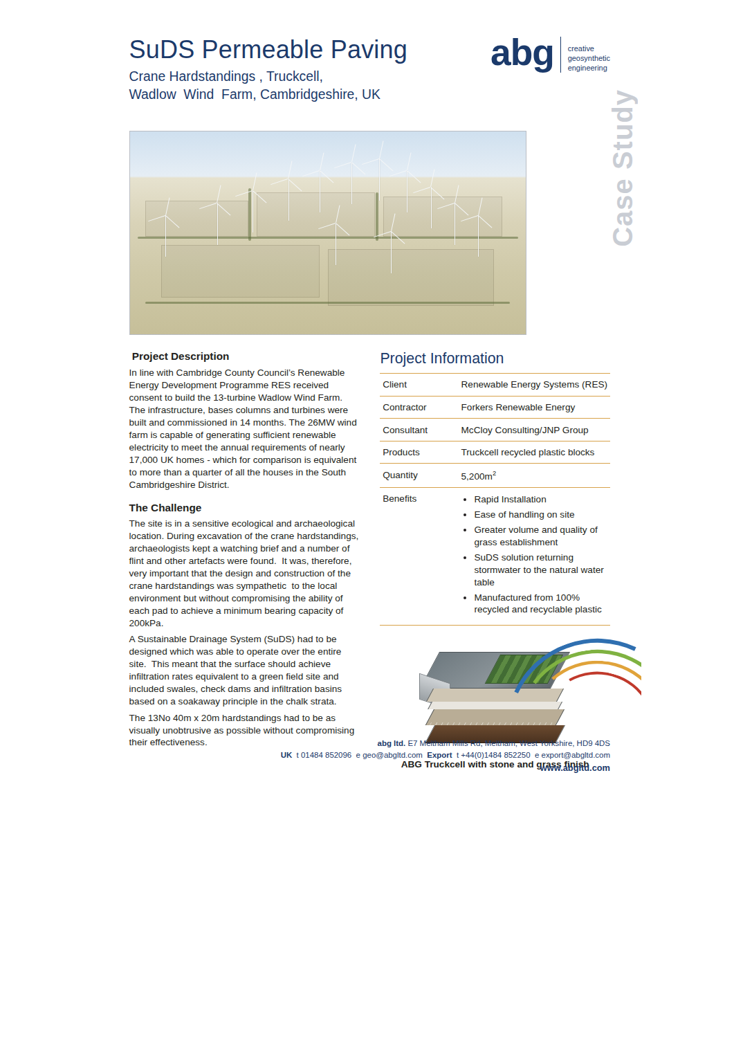SuDS Permeable Paving
Crane Hardstandings , Truckcell,
Wadlow Wind Farm, Cambridgeshire, UK
abg
creative
geosynthetic
engineering
Case Study
Project Description
In line with Cambridge County Council’s Renewable Energy Development Programme RES received consent to build the 13-turbine Wadlow Wind Farm. The infrastructure, bases columns and turbines were built and commissioned in 14 months. The 26MW wind farm is capable of generating sufficient renewable electricity to meet the annual requirements of nearly 17,000 UK homes - which for comparison is equivalent to more than a quarter of all the houses in the South Cambridgeshire District.
The Challenge
The site is in a sensitive ecological and archaeological location. During excavation of the crane hardstandings, archaeologists kept a watching brief and a number of flint and other artefacts were found. It was, therefore, very important that the design and construction of the crane hardstandings was sympathetic to the local environment but without compromising the ability of each pad to achieve a minimum bearing capacity of 200kPa.
A Sustainable Drainage System (SuDS) had to be designed which was able to operate over the entire site. This meant that the surface should achieve infiltration rates equivalent to a green field site and included swales, check dams and infiltration basins based on a soakaway principle in the chalk strata.
The 13No 40m x 20m hardstandings had to be as visually unobtrusive as possible without compromising their effectiveness.
Project Information
| Client | Renewable Energy Systems (RES) |
| Contractor | Forkers Renewable Energy |
| Consultant | McCloy Consulting/JNP Group |
| Products | Truckcell recycled plastic blocks |
| Quantity | 5,200m 2 |
| Benefits | Rapid Installation Ease of handling on site Greater volume and quality of grass establishment SuDS solution returning stormwater to the natural water table Manufactured from 100% recycled and recyclable plastic |
ABG Truckcell with stone and grass finish
abg ltd. E7 Meltham Mills Rd, Meltham, West Yorkshire, HD9 4DS
UK t 01484 852096 e geo@abgltd.com Export t +44(0)1484 852250 e export@abgltd.com
www.abgltd.com